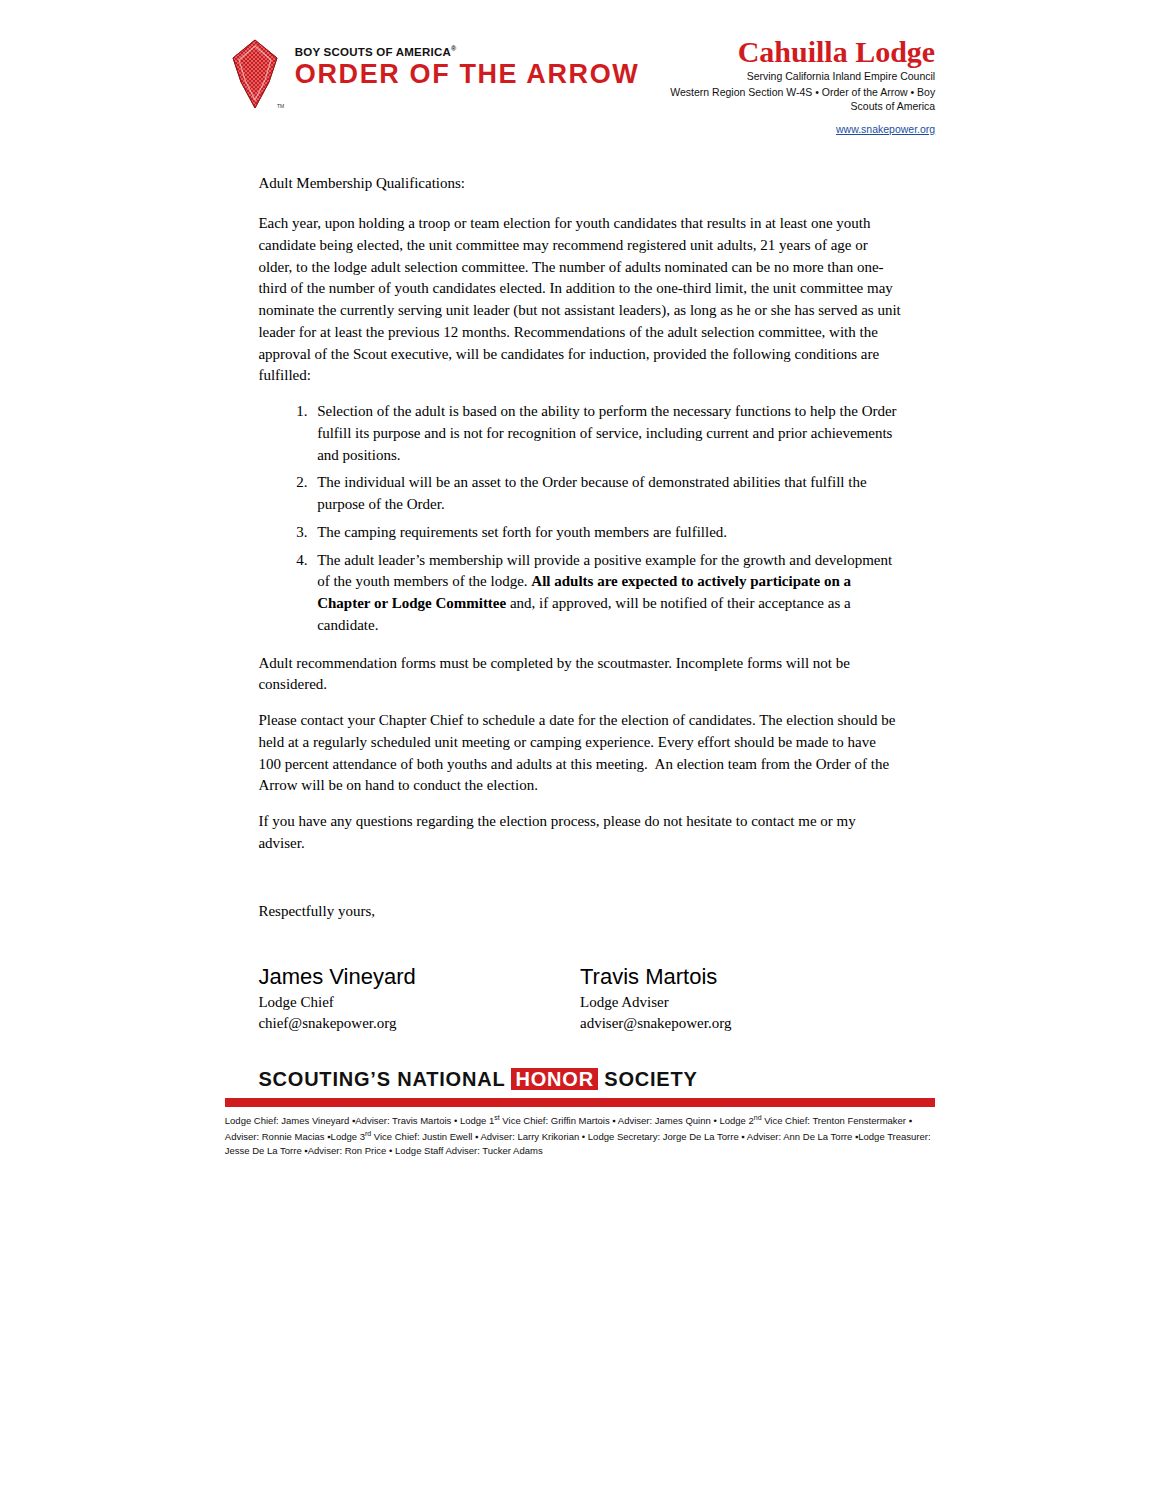TM
BOY SCOUTS OF AMERICA®
ORDER OF THE ARROW
Cahuilla Lodge
Serving California Inland Empire Council
Western Region Section W-4S • Order of the Arrow • Boy Scouts of America
www.snakepower.org
Adult Membership Qualifications:
Each year, upon holding a troop or team election for youth candidates that results in at least one youth candidate being elected, the unit committee may recommend registered unit adults, 21 years of age or older, to the lodge adult selection committee. The number of adults nominated can be no more than one-third of the number of youth candidates elected. In addition to the one-third limit, the unit committee may nominate the currently serving unit leader (but not assistant leaders), as long as he or she has served as unit leader for at least the previous 12 months. Recommendations of the adult selection committee, with the approval of the Scout executive, will be candidates for induction, provided the following conditions are fulfilled:
Selection of the adult is based on the ability to perform the necessary functions to help the Order fulfill its purpose and is not for recognition of service, including current and prior achievements and positions.
The individual will be an asset to the Order because of demonstrated abilities that fulfill the purpose of the Order.
The camping requirements set forth for youth members are fulfilled.
The adult leader’s membership will provide a positive example for the growth and development of the youth members of the lodge. All adults are expected to actively participate on a Chapter or Lodge Committee and, if approved, will be notified of their acceptance as a candidate.
Adult recommendation forms must be completed by the scoutmaster. Incomplete forms will not be considered.
Please contact your Chapter Chief to schedule a date for the election of candidates. The election should be held at a regularly scheduled unit meeting or camping experience. Every effort should be made to have 100 percent attendance of both youths and adults at this meeting. An election team from the Order of the Arrow will be on hand to conduct the election.
If you have any questions regarding the election process, please do not hesitate to contact me or my adviser.
Respectfully yours,
| James Vineyard Lodge Chief chief@snakepower.org | Travis Martois Lodge Adviser adviser@snakepower.org |
SCOUTING’S NATIONAL HONOR SOCIETY
Lodge Chief: James Vineyard ▪Adviser: Travis Martois • Lodge 1st Vice Chief: Griffin Martois ▪ Adviser: James Quinn • Lodge 2nd Vice Chief: Trenton Fenstermaker ▪ Adviser: Ronnie Macias ▪Lodge 3rd Vice Chief: Justin Ewell ▪ Adviser: Larry Krikorian • Lodge Secretary: Jorge De La Torre ▪ Adviser: Ann De La Torre ▪Lodge Treasurer: Jesse De La Torre ▪Adviser: Ron Price • Lodge Staff Adviser: Tucker Adams